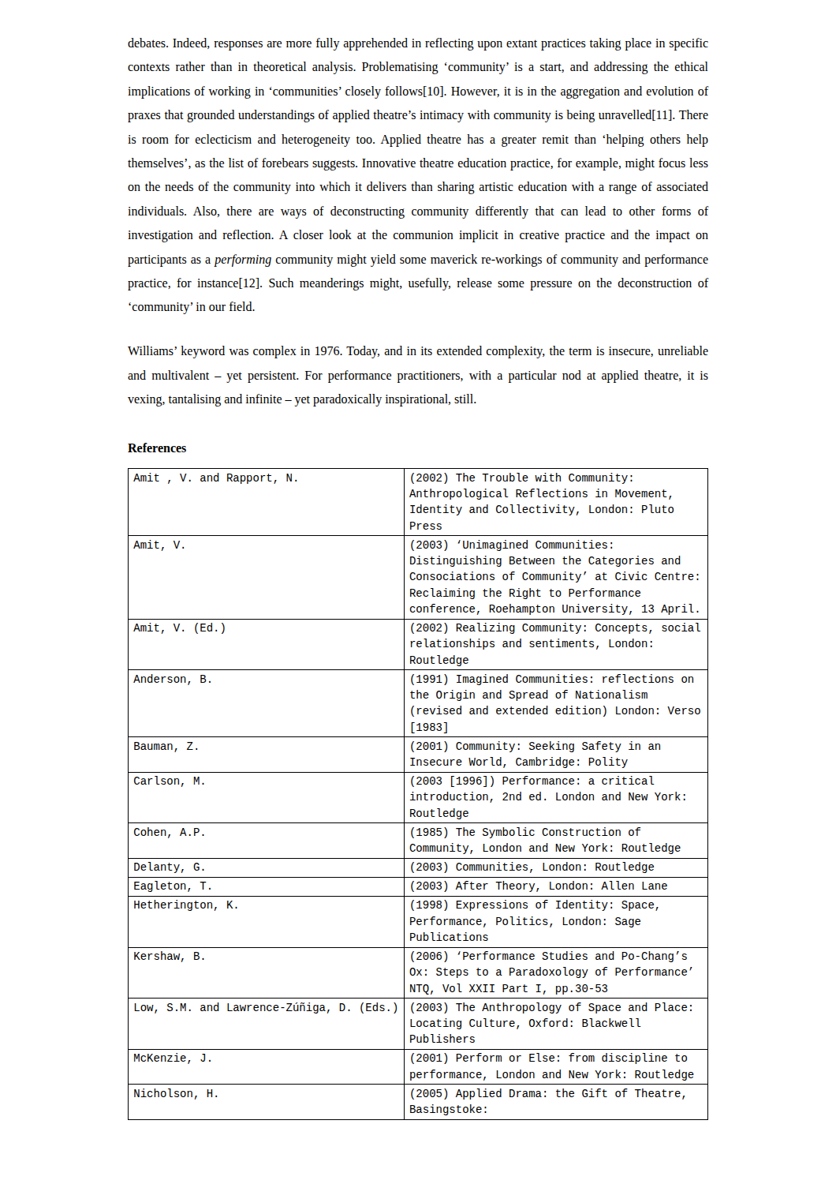debates. Indeed, responses are more fully apprehended in reflecting upon extant practices taking place in specific contexts rather than in theoretical analysis. Problematising ‘community’ is a start, and addressing the ethical implications of working in ‘communities’ closely follows[10]. However, it is in the aggregation and evolution of praxes that grounded understandings of applied theatre’s intimacy with community is being unravelled[11]. There is room for eclecticism and heterogeneity too. Applied theatre has a greater remit than ‘helping others help themselves’, as the list of forebears suggests. Innovative theatre education practice, for example, might focus less on the needs of the community into which it delivers than sharing artistic education with a range of associated individuals. Also, there are ways of deconstructing community differently that can lead to other forms of investigation and reflection. A closer look at the communion implicit in creative practice and the impact on participants as a performing community might yield some maverick re-workings of community and performance practice, for instance[12]. Such meanderings might, usefully, release some pressure on the deconstruction of ‘community’ in our field.
Williams’ keyword was complex in 1976. Today, and in its extended complexity, the term is insecure, unreliable and multivalent – yet persistent. For performance practitioners, with a particular nod at applied theatre, it is vexing, tantalising and infinite – yet paradoxically inspirational, still.
References
| Amit , V. and Rapport, N. | (2002) The Trouble with Community: Anthropological Reflections in Movement, Identity and Collectivity, London: Pluto Press |
| Amit, V. | (2003) ‘Unimagined Communities: Distinguishing Between the Categories and Consociations of Community’ at Civic Centre: Reclaiming the Right to Performance conference, Roehampton University, 13 April. |
| Amit, V. (Ed.) | (2002) Realizing Community: Concepts, social relationships and sentiments, London: Routledge |
| Anderson, B. | (1991) Imagined Communities: reflections on the Origin and Spread of Nationalism (revised and extended edition) London: Verso [1983] |
| Bauman, Z. | (2001) Community: Seeking Safety in an Insecure World, Cambridge: Polity |
| Carlson, M. | (2003 [1996]) Performance: a critical introduction, 2nd ed. London and New York: Routledge |
| Cohen, A.P. | (1985) The Symbolic Construction of Community, London and New York: Routledge |
| Delanty, G. | (2003) Communities, London: Routledge |
| Eagleton, T. | (2003) After Theory, London: Allen Lane |
| Hetherington, K. | (1998) Expressions of Identity: Space, Performance, Politics, London: Sage Publications |
| Kershaw, B. | (2006) ‘Performance Studies and Po-Chang’s Ox: Steps to a Paradoxology of Performance’ NTQ, Vol XXII Part I, pp.30-53 |
| Low, S.M. and Lawrence-Zúñiga, D. (Eds.) | (2003) The Anthropology of Space and Place: Locating Culture, Oxford: Blackwell Publishers |
| McKenzie, J. | (2001) Perform or Else: from discipline to performance, London and New York: Routledge |
| Nicholson, H. | (2005) Applied Drama: the Gift of Theatre, Basingstoke: |